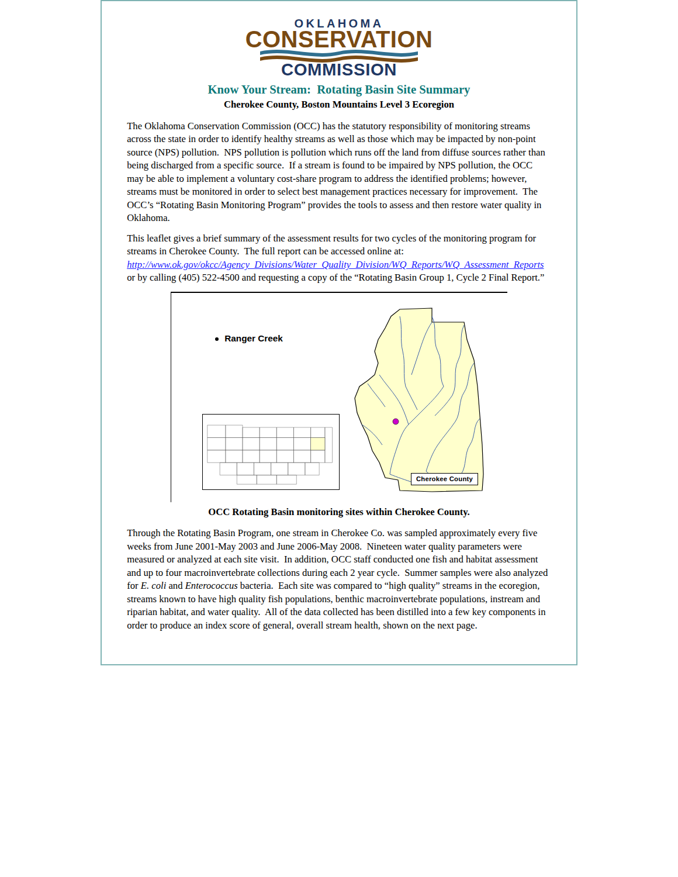OKLAHOMA
CONSERVATION
COMMISSION
Know Your Stream: Rotating Basin Site Summary
Cherokee County, Boston Mountains Level 3 Ecoregion
The Oklahoma Conservation Commission (OCC) has the statutory responsibility of monitoring streams across the state in order to identify healthy streams as well as those which may be impacted by non-point source (NPS) pollution. NPS pollution is pollution which runs off the land from diffuse sources rather than being discharged from a specific source. If a stream is found to be impaired by NPS pollution, the OCC may be able to implement a voluntary cost-share program to address the identified problems; however, streams must be monitored in order to select best management practices necessary for improvement. The OCC’s “Rotating Basin Monitoring Program” provides the tools to assess and then restore water quality in Oklahoma.
This leaflet gives a brief summary of the assessment results for two cycles of the monitoring program for streams in Cherokee County. The full report can be accessed online at:
http://www.ok.gov/okcc/Agency_Divisions/Water_Quality_Division/WQ_Reports/WQ_Assessment_Reports
or by calling (405) 522-4500 and requesting a copy of the “Rotating Basin Group 1, Cycle 2 Final Report.”
Ranger Creek
Cherokee County
OCC Rotating Basin monitoring sites within Cherokee County.
Through the Rotating Basin Program, one stream in Cherokee Co. was sampled approximately every five weeks from June 2001-May 2003 and June 2006-May 2008. Nineteen water quality parameters were measured or analyzed at each site visit. In addition, OCC staff conducted one fish and habitat assessment and up to four macroinvertebrate collections during each 2 year cycle. Summer samples were also analyzed for E. coli and Enterococcus bacteria. Each site was compared to “high quality” streams in the ecoregion, streams known to have high quality fish populations, benthic macroinvertebrate populations, instream and riparian habitat, and water quality. All of the data collected has been distilled into a few key components in order to produce an index score of general, overall stream health, shown on the next page.